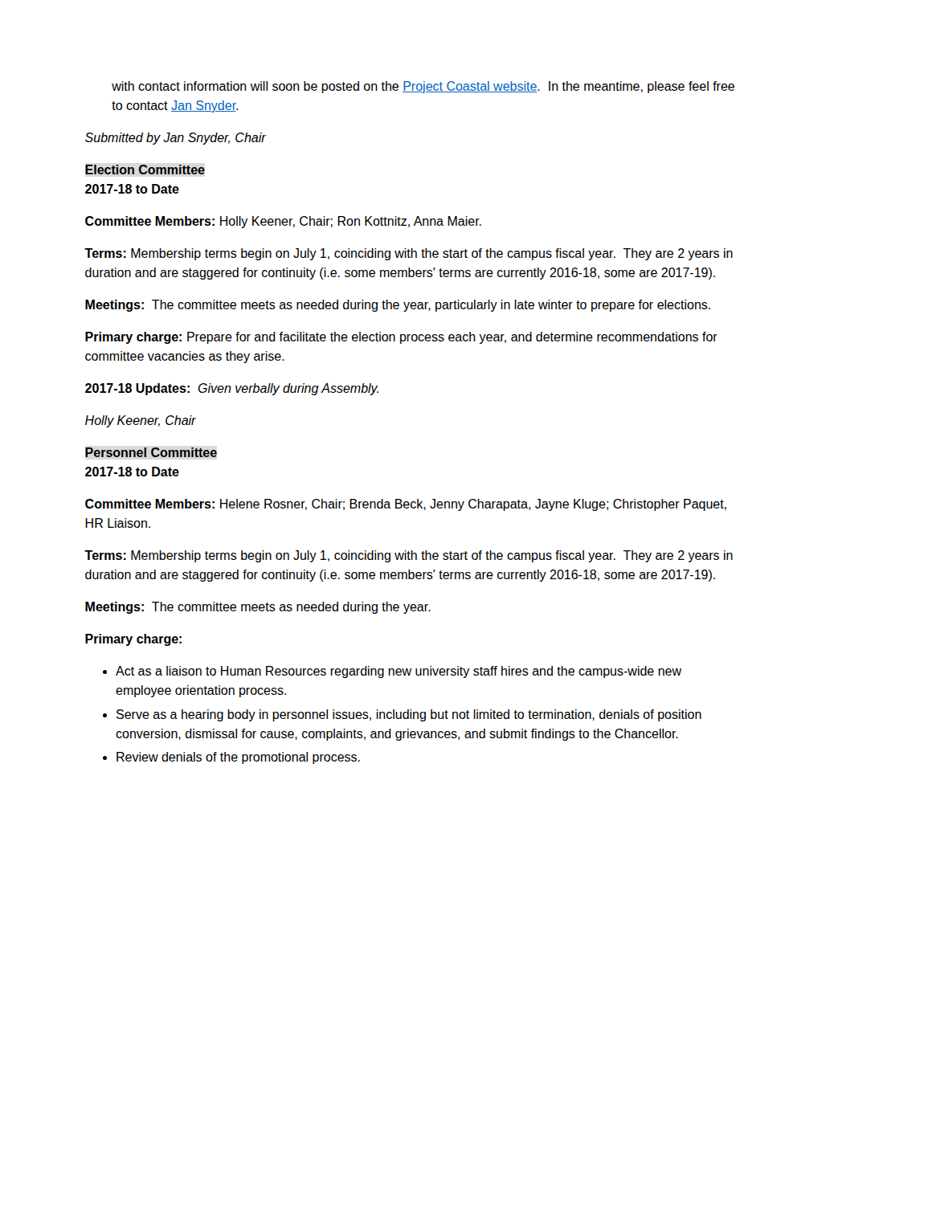with contact information will soon be posted on the Project Coastal website. In the meantime, please feel free to contact Jan Snyder.
Submitted by Jan Snyder, Chair
Election Committee
2017-18 to Date
Committee Members: Holly Keener, Chair; Ron Kottnitz, Anna Maier.
Terms: Membership terms begin on July 1, coinciding with the start of the campus fiscal year. They are 2 years in duration and are staggered for continuity (i.e. some members' terms are currently 2016-18, some are 2017-19).
Meetings: The committee meets as needed during the year, particularly in late winter to prepare for elections.
Primary charge: Prepare for and facilitate the election process each year, and determine recommendations for committee vacancies as they arise.
2017-18 Updates: Given verbally during Assembly.
Holly Keener, Chair
Personnel Committee
2017-18 to Date
Committee Members: Helene Rosner, Chair; Brenda Beck, Jenny Charapata, Jayne Kluge; Christopher Paquet, HR Liaison.
Terms: Membership terms begin on July 1, coinciding with the start of the campus fiscal year. They are 2 years in duration and are staggered for continuity (i.e. some members' terms are currently 2016-18, some are 2017-19).
Meetings: The committee meets as needed during the year.
Primary charge:
Act as a liaison to Human Resources regarding new university staff hires and the campus-wide new employee orientation process.
Serve as a hearing body in personnel issues, including but not limited to termination, denials of position conversion, dismissal for cause, complaints, and grievances, and submit findings to the Chancellor.
Review denials of the promotional process.